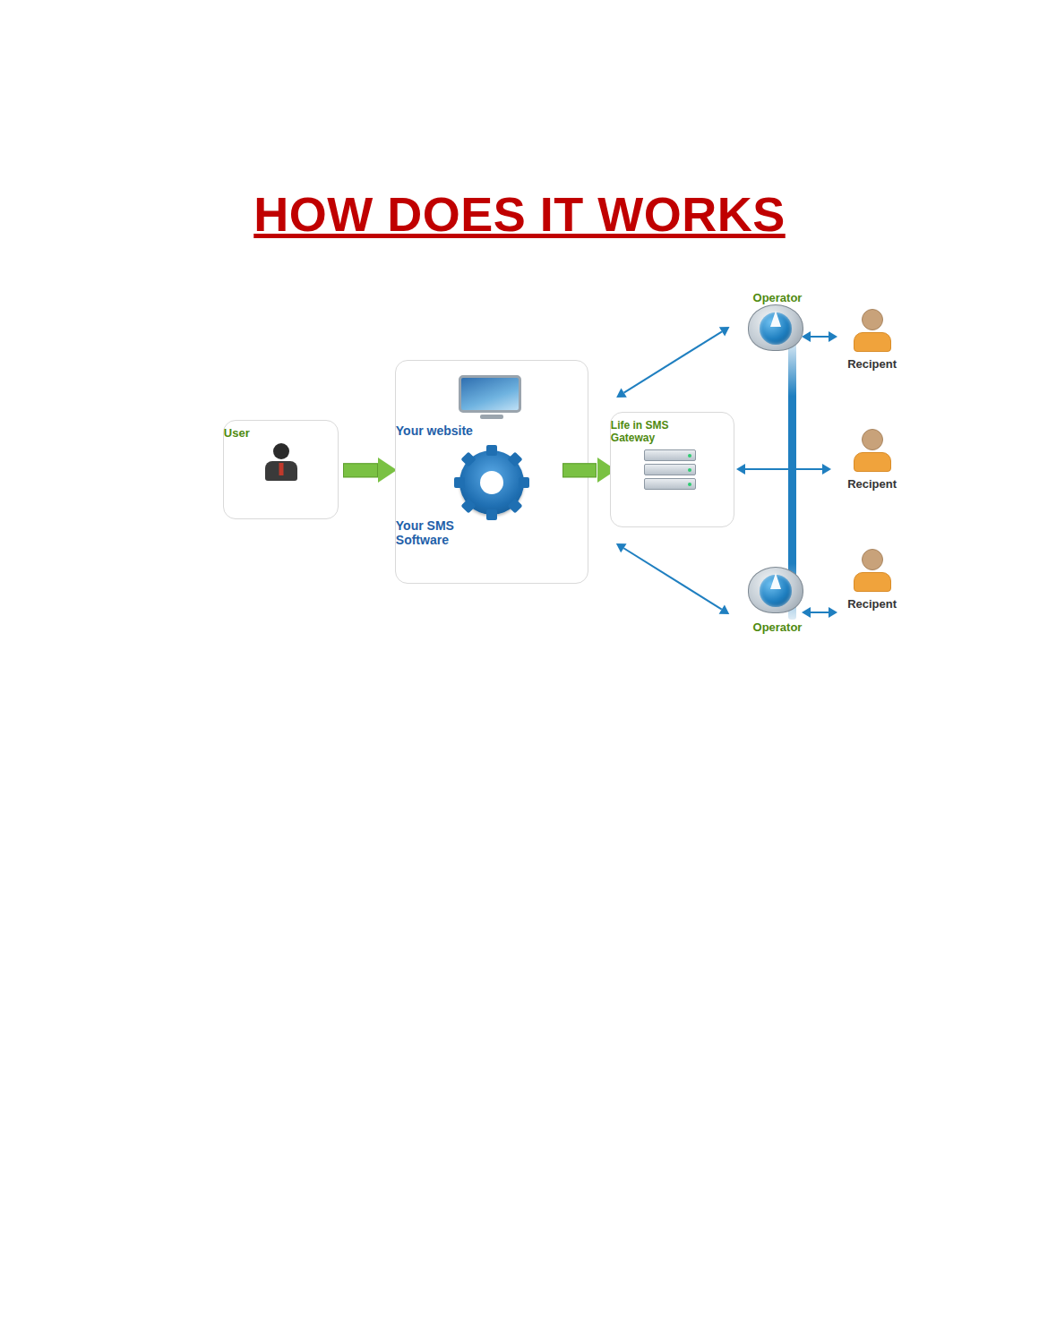HOW DOES IT WORKS
User
Your website
Your SMS
Software
Life in SMS
Gateway
Operator
Operator
Recipent
Recipent
Recipent